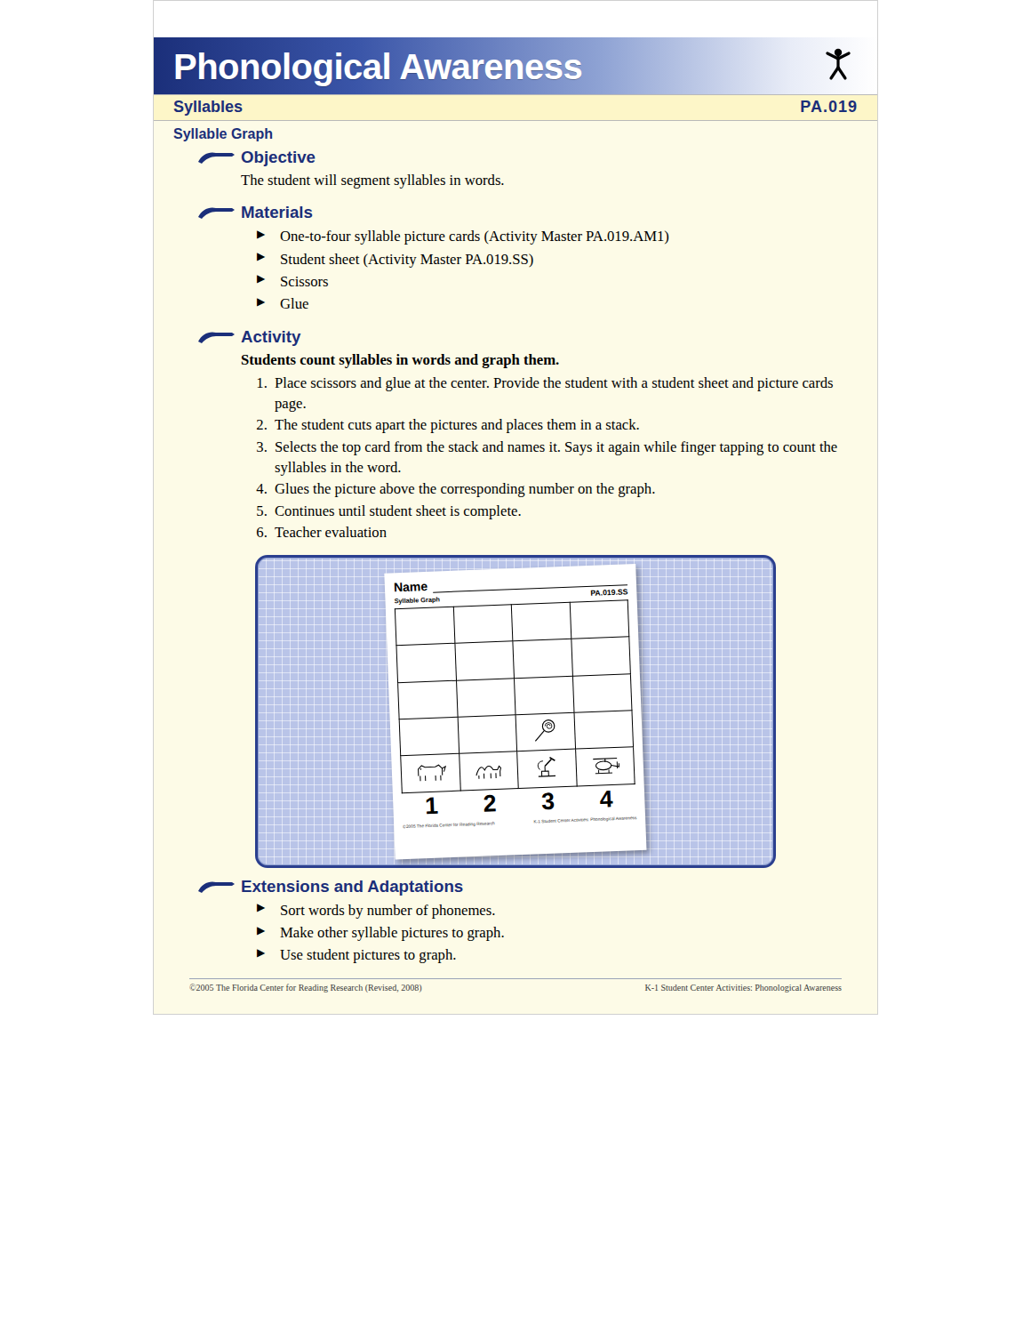Phonological Awareness
Syllables
PA.019
Syllable Graph
Objective
The student will segment syllables in words.
Materials
One-to-four syllable picture cards (Activity Master PA.019.AM1)
Student sheet (Activity Master PA.019.SS)
Scissors
Glue
Activity
Students count syllables in words and graph them.
Place scissors and glue at the center. Provide the student with a student sheet and picture cards page.
The student cuts apart the pictures and places them in a stack.
Selects the top card from the stack and names it. Says it again while finger tapping to count the syllables in the word.
Glues the picture above the corresponding number on the graph.
Continues until student sheet is complete.
Teacher evaluation
Name
Syllable Graph
PA.019.SS
| 1 | 2 | 3 | 4 |
©2005 The Florida Center for Reading Research K-1 Student Center Activities: Phonological Awareness
Extensions and Adaptations
Sort words by number of phonemes.
Make other syllable pictures to graph.
Use student pictures to graph.
©2005 The Florida Center for Reading Research (Revised, 2008)
K-1 Student Center Activities: Phonological Awareness